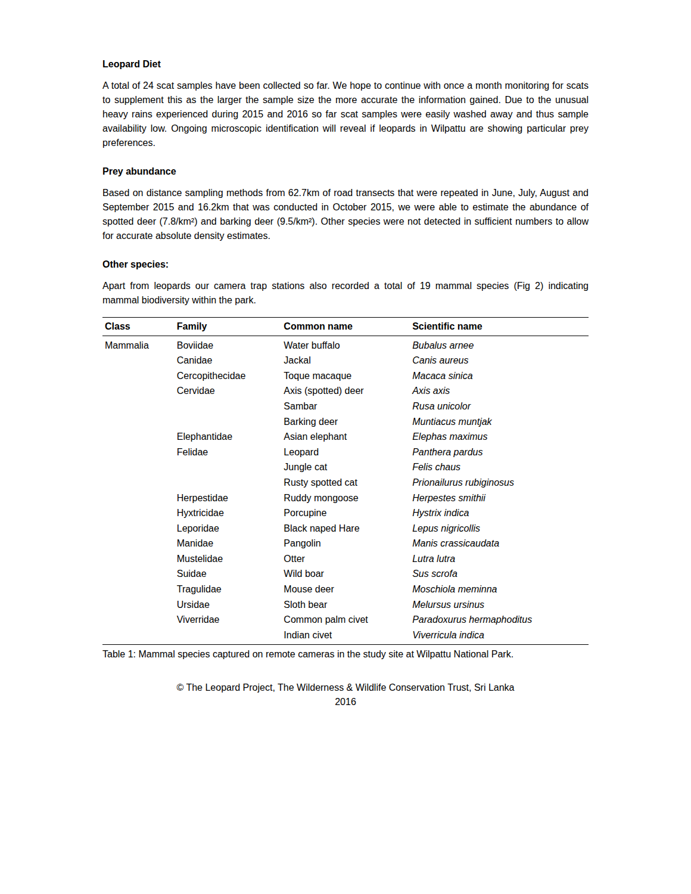Leopard Diet
A total of 24 scat samples have been collected so far. We hope to continue with once a month monitoring for scats to supplement this as the larger the sample size the more accurate the information gained. Due to the unusual heavy rains experienced during 2015 and 2016 so far scat samples were easily washed away and thus sample availability low. Ongoing microscopic identification will reveal if leopards in Wilpattu are showing particular prey preferences.
Prey abundance
Based on distance sampling methods from 62.7km of road transects that were repeated in June, July, August and September 2015 and 16.2km that was conducted in October 2015, we were able to estimate the abundance of spotted deer (7.8/km²) and barking deer (9.5/km²). Other species were not detected in sufficient numbers to allow for accurate absolute density estimates.
Other species:
Apart from leopards our camera trap stations also recorded a total of 19 mammal species (Fig 2) indicating mammal biodiversity within the park.
| Class | Family | Common name | Scientific name |
| --- | --- | --- | --- |
| Mammalia | Boviidae | Water buffalo | Bubalus arnee |
| | Canidae | Jackal | Canis aureus |
| | Cercopithecidae | Toque macaque | Macaca sinica |
| | Cervidae | Axis (spotted) deer | Axis axis |
| | | Sambar | Rusa unicolor |
| | | Barking deer | Muntiacus muntjak |
| | Elephantidae | Asian elephant | Elephas maximus |
| | Felidae | Leopard | Panthera pardus |
| | | Jungle cat | Felis chaus |
| | | Rusty spotted cat | Prionailurus rubiginosus |
| | Herpestidae | Ruddy mongoose | Herpestes smithii |
| | Hyxtricidae | Porcupine | Hystrix indica |
| | Leporidae | Black naped Hare | Lepus nigricollis |
| | Manidae | Pangolin | Manis crassicaudata |
| | Mustelidae | Otter | Lutra lutra |
| | Suidae | Wild boar | Sus scrofa |
| | Tragulidae | Mouse deer | Moschiola meminna |
| | Ursidae | Sloth bear | Melursus ursinus |
| | Viverridae | Common palm civet | Paradoxurus hermaphoditus |
| | | Indian civet | Viverricula indica |
Table 1: Mammal species captured on remote cameras in the study site at Wilpattu National Park.
© The Leopard Project, The Wilderness & Wildlife Conservation Trust, Sri Lanka
2016